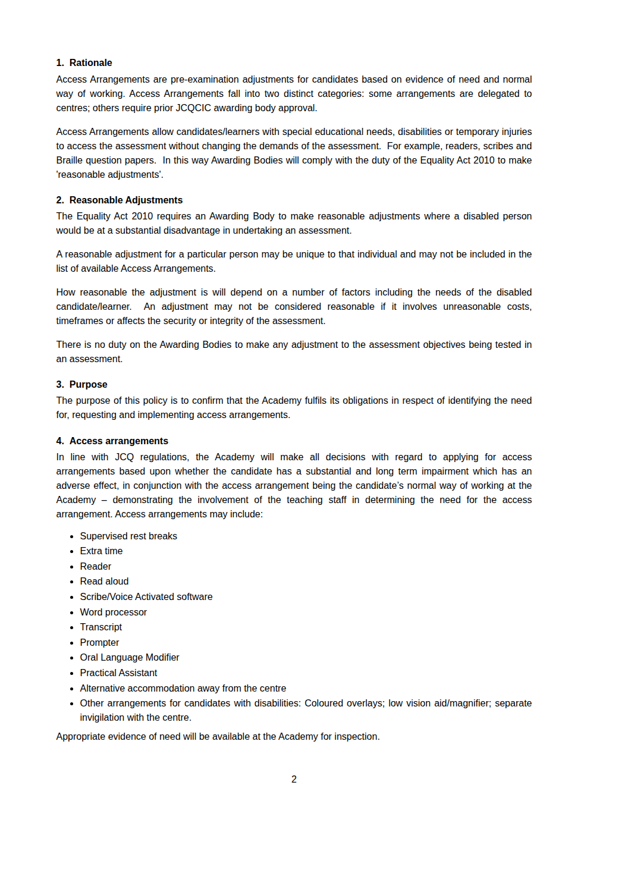1. Rationale
Access Arrangements are pre-examination adjustments for candidates based on evidence of need and normal way of working. Access Arrangements fall into two distinct categories: some arrangements are delegated to centres; others require prior JCQCIC awarding body approval.
Access Arrangements allow candidates/learners with special educational needs, disabilities or temporary injuries to access the assessment without changing the demands of the assessment. For example, readers, scribes and Braille question papers. In this way Awarding Bodies will comply with the duty of the Equality Act 2010 to make 'reasonable adjustments'.
2. Reasonable Adjustments
The Equality Act 2010 requires an Awarding Body to make reasonable adjustments where a disabled person would be at a substantial disadvantage in undertaking an assessment.
A reasonable adjustment for a particular person may be unique to that individual and may not be included in the list of available Access Arrangements.
How reasonable the adjustment is will depend on a number of factors including the needs of the disabled candidate/learner. An adjustment may not be considered reasonable if it involves unreasonable costs, timeframes or affects the security or integrity of the assessment.
There is no duty on the Awarding Bodies to make any adjustment to the assessment objectives being tested in an assessment.
3. Purpose
The purpose of this policy is to confirm that the Academy fulfils its obligations in respect of identifying the need for, requesting and implementing access arrangements.
4. Access arrangements
In line with JCQ regulations, the Academy will make all decisions with regard to applying for access arrangements based upon whether the candidate has a substantial and long term impairment which has an adverse effect, in conjunction with the access arrangement being the candidate’s normal way of working at the Academy – demonstrating the involvement of the teaching staff in determining the need for the access arrangement. Access arrangements may include:
Supervised rest breaks
Extra time
Reader
Read aloud
Scribe/Voice Activated software
Word processor
Transcript
Prompter
Oral Language Modifier
Practical Assistant
Alternative accommodation away from the centre
Other arrangements for candidates with disabilities: Coloured overlays; low vision aid/magnifier; separate invigilation with the centre.
Appropriate evidence of need will be available at the Academy for inspection.
2